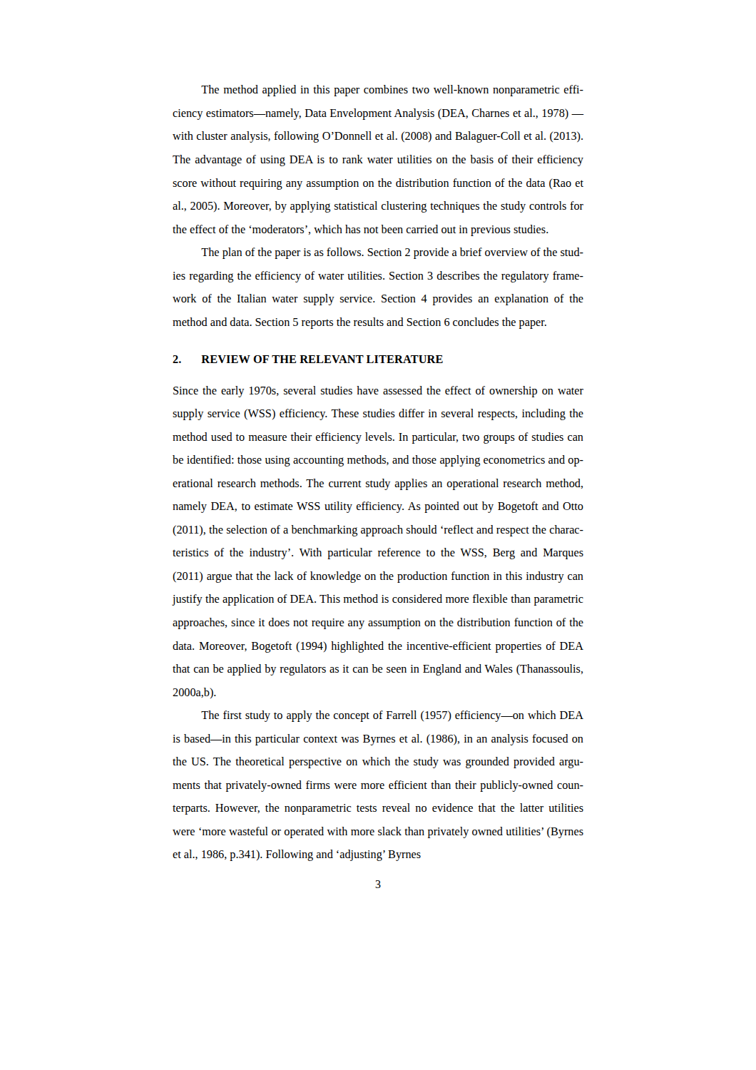The method applied in this paper combines two well-known nonparametric efficiency estimators—namely, Data Envelopment Analysis (DEA, Charnes et al., 1978) —with cluster analysis, following O’Donnell et al. (2008) and Balaguer-Coll et al. (2013). The advantage of using DEA is to rank water utilities on the basis of their efficiency score without requiring any assumption on the distribution function of the data (Rao et al., 2005). Moreover, by applying statistical clustering techniques the study controls for the effect of the ‘moderators’, which has not been carried out in previous studies.
The plan of the paper is as follows. Section 2 provide a brief overview of the studies regarding the efficiency of water utilities. Section 3 describes the regulatory framework of the Italian water supply service. Section 4 provides an explanation of the method and data. Section 5 reports the results and Section 6 concludes the paper.
2. REVIEW OF THE RELEVANT LITERATURE
Since the early 1970s, several studies have assessed the effect of ownership on water supply service (WSS) efficiency. These studies differ in several respects, including the method used to measure their efficiency levels. In particular, two groups of studies can be identified: those using accounting methods, and those applying econometrics and operational research methods. The current study applies an operational research method, namely DEA, to estimate WSS utility efficiency. As pointed out by Bogetoft and Otto (2011), the selection of a benchmarking approach should ‘reflect and respect the characteristics of the industry’. With particular reference to the WSS, Berg and Marques (2011) argue that the lack of knowledge on the production function in this industry can justify the application of DEA. This method is considered more flexible than parametric approaches, since it does not require any assumption on the distribution function of the data. Moreover, Bogetoft (1994) highlighted the incentive-efficient properties of DEA that can be applied by regulators as it can be seen in England and Wales (Thanassoulis, 2000a,b).
The first study to apply the concept of Farrell (1957) efficiency—on which DEA is based—in this particular context was Byrnes et al. (1986), in an analysis focused on the US. The theoretical perspective on which the study was grounded provided arguments that privately-owned firms were more efficient than their publicly-owned counterparts. However, the nonparametric tests reveal no evidence that the latter utilities were ‘more wasteful or operated with more slack than privately owned utilities’ (Byrnes et al., 1986, p.341). Following and ‘adjusting’ Byrnes
3